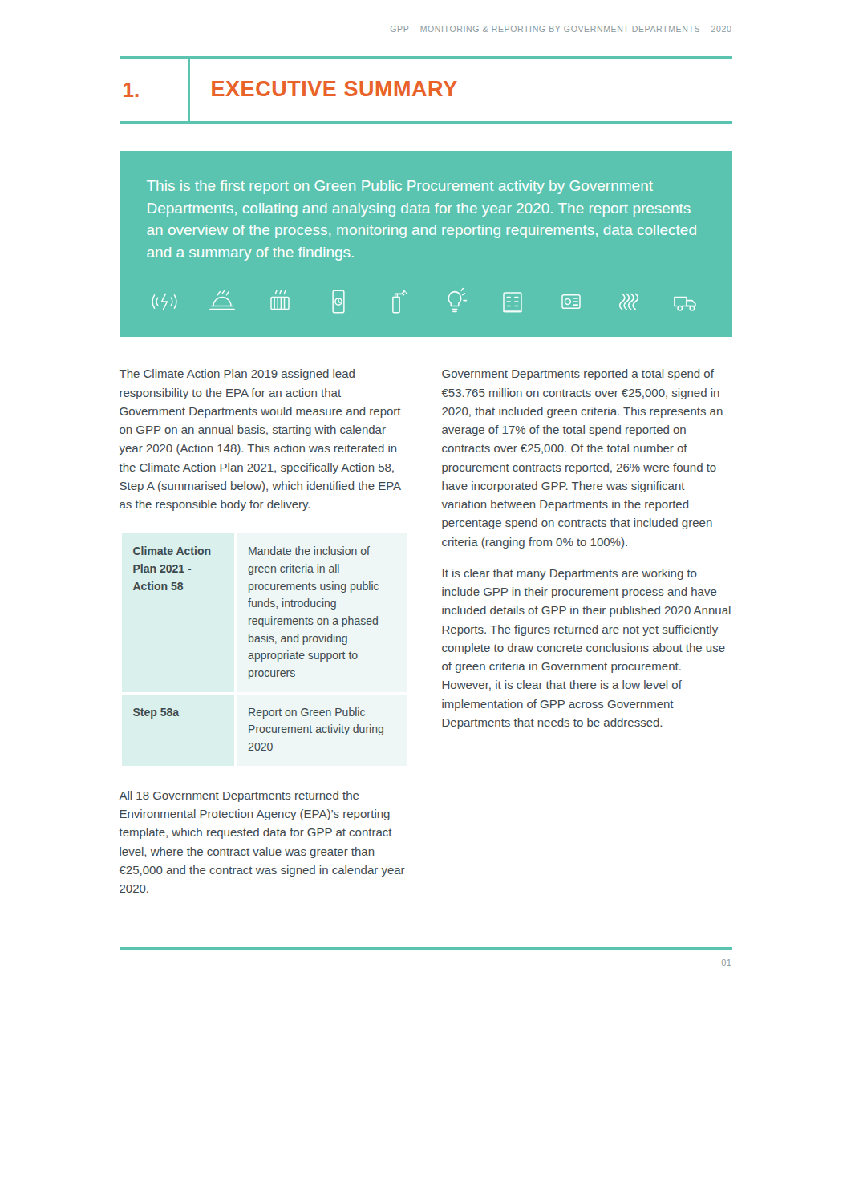GPP – Monitoring & Reporting by Government Departments – 2020
1.
Executive Summary
This is the first report on Green Public Procurement activity by Government Departments, collating and analysing data for the year 2020. The report presents an overview of the process, monitoring and reporting requirements, data collected and a summary of the findings.
The Climate Action Plan 2019 assigned lead responsibility to the EPA for an action that Government Departments would measure and report on GPP on an annual basis, starting with calendar year 2020 (Action 148). This action was reiterated in the Climate Action Plan 2021, specifically Action 58, Step A (summarised below), which identified the EPA as the responsible body for delivery.
| Climate Action Plan 2021 - Action 58 | Mandate the inclusion of green criteria in all procurements using public funds, introducing requirements on a phased basis, and providing appropriate support to procurers |
| Step 58a | Report on Green Public Procurement activity during 2020 |
All 18 Government Departments returned the Environmental Protection Agency (EPA)’s reporting template, which requested data for GPP at contract level, where the contract value was greater than €25,000 and the contract was signed in calendar year 2020.
Government Departments reported a total spend of €53.765 million on contracts over €25,000, signed in 2020, that included green criteria. This represents an average of 17% of the total spend reported on contracts over €25,000. Of the total number of procurement contracts reported, 26% were found to have incorporated GPP. There was significant variation between Departments in the reported percentage spend on contracts that included green criteria (ranging from 0% to 100%).
It is clear that many Departments are working to include GPP in their procurement process and have included details of GPP in their published 2020 Annual Reports. The figures returned are not yet sufficiently complete to draw concrete conclusions about the use of green criteria in Government procurement. However, it is clear that there is a low level of implementation of GPP across Government Departments that needs to be addressed.
01